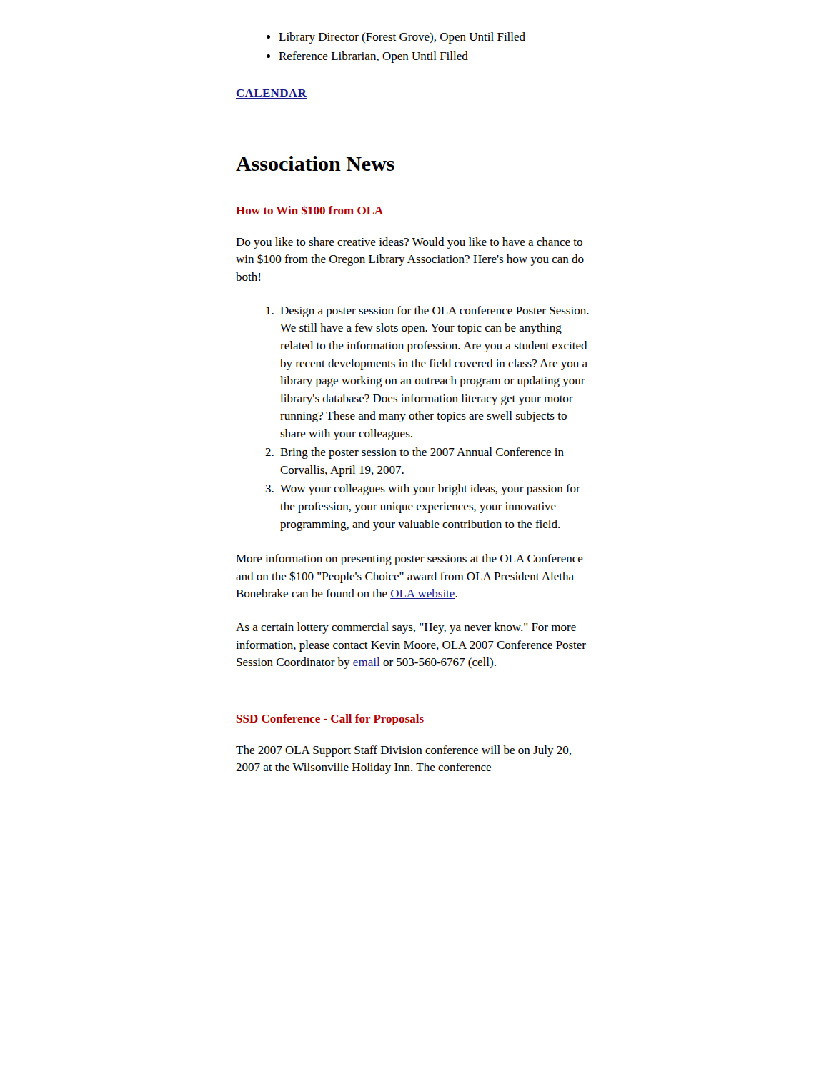Library Director (Forest Grove), Open Until Filled
Reference Librarian, Open Until Filled
CALENDAR
Association News
How to Win $100 from OLA
Do you like to share creative ideas? Would you like to have a chance to win $100 from the Oregon Library Association? Here's how you can do both!
Design a poster session for the OLA conference Poster Session. We still have a few slots open. Your topic can be anything related to the information profession. Are you a student excited by recent developments in the field covered in class? Are you a library page working on an outreach program or updating your library's database? Does information literacy get your motor running? These and many other topics are swell subjects to share with your colleagues.
Bring the poster session to the 2007 Annual Conference in Corvallis, April 19, 2007.
Wow your colleagues with your bright ideas, your passion for the profession, your unique experiences, your innovative programming, and your valuable contribution to the field.
More information on presenting poster sessions at the OLA Conference and on the $100 "People's Choice" award from OLA President Aletha Bonebrake can be found on the OLA website.
As a certain lottery commercial says, "Hey, ya never know." For more information, please contact Kevin Moore, OLA 2007 Conference Poster Session Coordinator by email or 503-560-6767 (cell).
SSD Conference - Call for Proposals
The 2007 OLA Support Staff Division conference will be on July 20, 2007 at the Wilsonville Holiday Inn. The conference